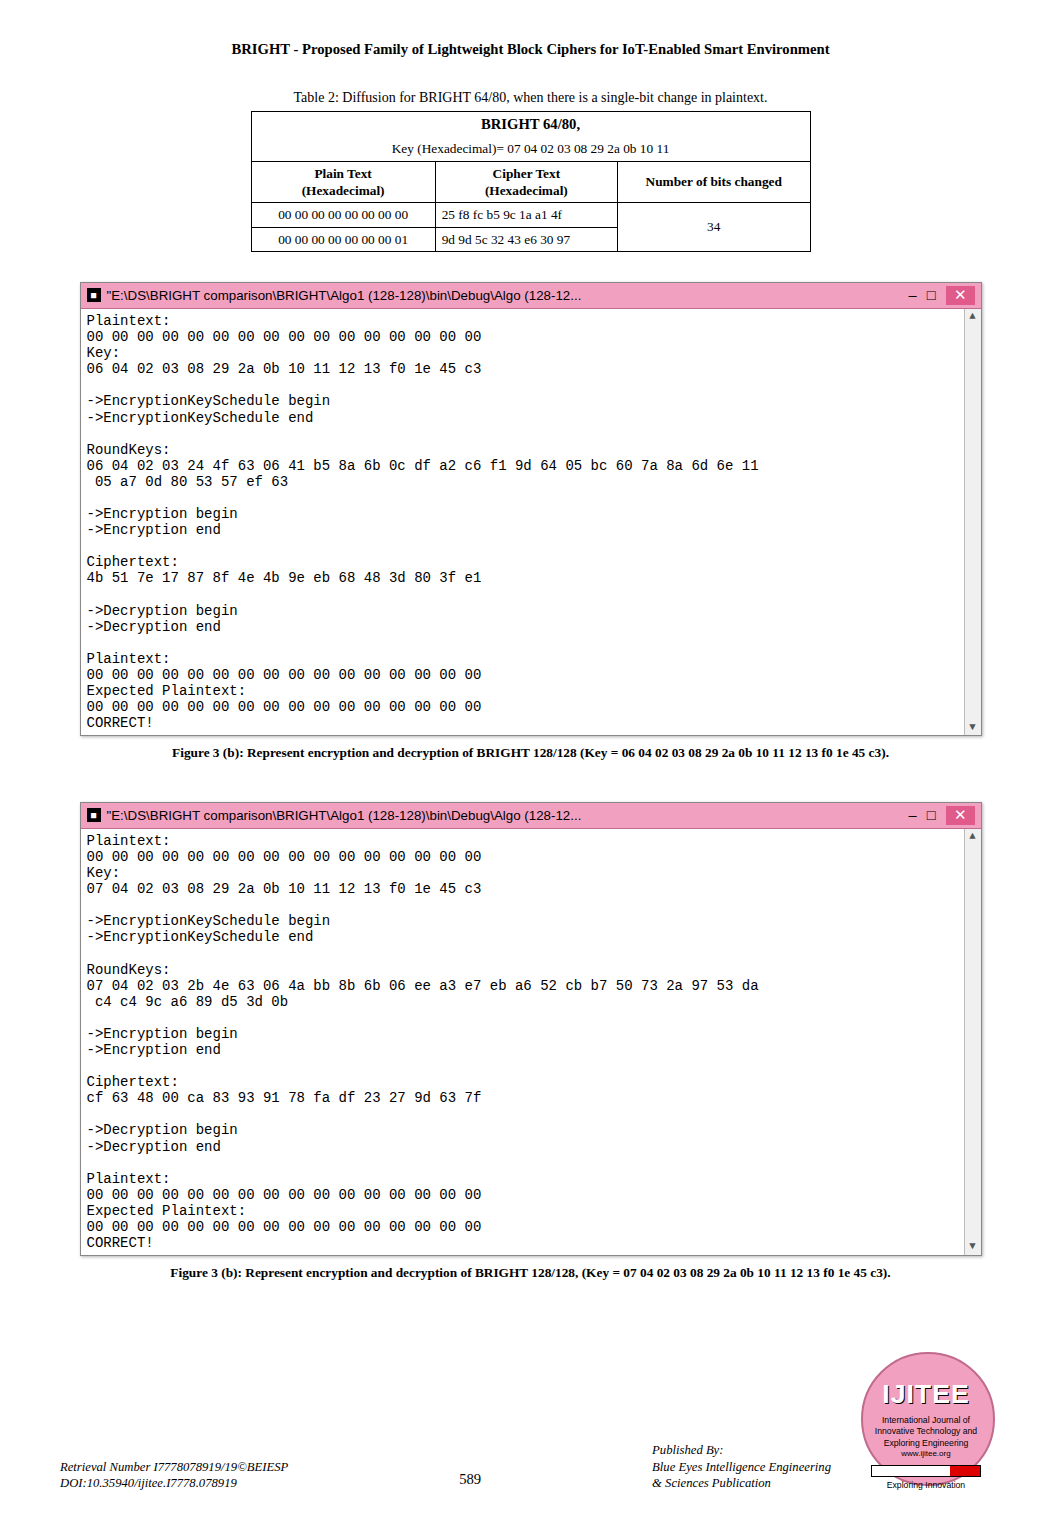BRIGHT - Proposed Family of Lightweight Block Ciphers for IoT-Enabled Smart Environment
Table 2: Diffusion for BRIGHT 64/80, when there is a single-bit change in plaintext.
| BRIGHT 64/80, |
| Key (Hexadecimal)= 07 04 02 03 08 29 2a 0b 10 11 |
| Plain Text (Hexadecimal) | Cipher Text (Hexadecimal) | Number of bits changed |
| 00 00 00 00 00 00 00 00 | 25 f8 fc b5 9c 1a a1 4f | 34 |
| 00 00 00 00 00 00 00 01 | 9d 9d 5c 32 43 e6 30 97 |
■"E:\DS\BRIGHT comparison\BRIGHT\Algo1 (128-128)\bin\Debug\Algo (128-12...
–□✕
Plaintext: 00 00 00 00 00 00 00 00 00 00 00 00 00 00 00 00 Key: 06 04 02 03 08 29 2a 0b 10 11 12 13 f0 1e 45 c3 ->EncryptionKeySchedule begin ->EncryptionKeySchedule end RoundKeys: 06 04 02 03 24 4f 63 06 41 b5 8a 6b 0c df a2 c6 f1 9d 64 05 bc 60 7a 8a 6d 6e 11 05 a7 0d 80 53 57 ef 63 ->Encryption begin ->Encryption end Ciphertext: 4b 51 7e 17 87 8f 4e 4b 9e eb 68 48 3d 80 3f e1 ->Decryption begin ->Decryption end Plaintext: 00 00 00 00 00 00 00 00 00 00 00 00 00 00 00 00 Expected Plaintext: 00 00 00 00 00 00 00 00 00 00 00 00 00 00 00 00 CORRECT!
▲
▼
Figure 3 (b): Represent encryption and decryption of BRIGHT 128/128 (Key = 06 04 02 03 08 29 2a 0b 10 11 12 13 f0 1e 45 c3).
■"E:\DS\BRIGHT comparison\BRIGHT\Algo1 (128-128)\bin\Debug\Algo (128-12...
–□✕
Plaintext: 00 00 00 00 00 00 00 00 00 00 00 00 00 00 00 00 Key: 07 04 02 03 08 29 2a 0b 10 11 12 13 f0 1e 45 c3 ->EncryptionKeySchedule begin ->EncryptionKeySchedule end RoundKeys: 07 04 02 03 2b 4e 63 06 4a bb 8b 6b 06 ee a3 e7 eb a6 52 cb b7 50 73 2a 97 53 da c4 c4 9c a6 89 d5 3d 0b ->Encryption begin ->Encryption end Ciphertext: cf 63 48 00 ca 83 93 91 78 fa df 23 27 9d 63 7f ->Decryption begin ->Decryption end Plaintext: 00 00 00 00 00 00 00 00 00 00 00 00 00 00 00 00 Expected Plaintext: 00 00 00 00 00 00 00 00 00 00 00 00 00 00 00 00 CORRECT!
▲
▼
Figure 3 (b): Represent encryption and decryption of BRIGHT 128/128, (Key = 07 04 02 03 08 29 2a 0b 10 11 12 13 f0 1e 45 c3).
Retrieval Number I7778078919/19©BEIESP
DOI:10.35940/ijitee.I7778.078919
589
Published By:
Blue Eyes Intelligence Engineering
& Sciences Publication
IJITEE
International Journal of Innovative Technology and Exploring Engineering
www.ijitee.org
Exploring Innovation